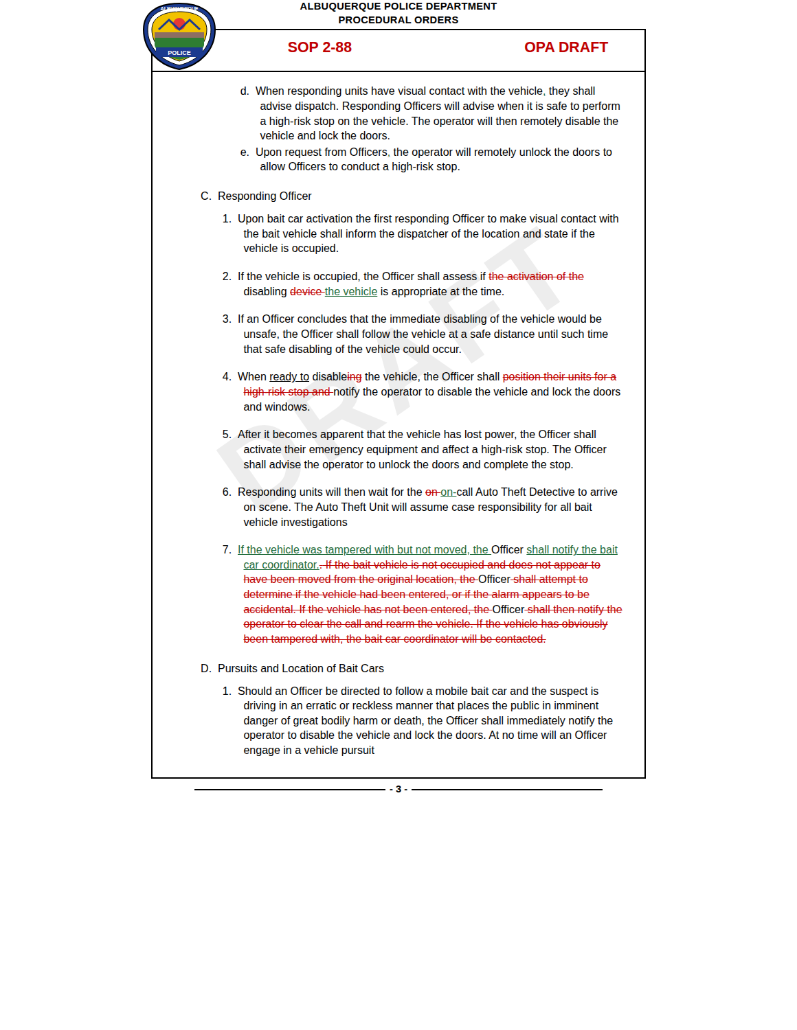ALBUQUERQUE POLICE DEPARTMENT
PROCEDURAL ORDERS
POLICE ALBUQUERQUE
SOP 2-88
OPA DRAFT
DRAFT
d. When responding units have visual contact with the vehicle, they shall advise dispatch. Responding Officers will advise when it is safe to perform a high-risk stop on the vehicle. The operator will then remotely disable the vehicle and lock the doors.
e. Upon request from Officers, the operator will remotely unlock the doors to allow Officers to conduct a high-risk stop.
C. Responding Officer
1. Upon bait car activation the first responding Officer to make visual contact with the bait vehicle shall inform the dispatcher of the location and state if the vehicle is occupied.
2. If the vehicle is occupied, the Officer shall assess if the activation of the disabling device the vehicle is appropriate at the time.
3. If an Officer concludes that the immediate disabling of the vehicle would be unsafe, the Officer shall follow the vehicle at a safe distance until such time that safe disabling of the vehicle could occur.
4. When ready to disableing the vehicle, the Officer shall position their units for a high-risk stop and notify the operator to disable the vehicle and lock the doors and windows.
5. After it becomes apparent that the vehicle has lost power, the Officer shall activate their emergency equipment and affect a high-risk stop. The Officer shall advise the operator to unlock the doors and complete the stop.
6. Responding units will then wait for the on on-call Auto Theft Detective to arrive on scene. The Auto Theft Unit will assume case responsibility for all bait vehicle investigations
7. If the vehicle was tampered with but not moved, the Officer shall notify the bait car coordinator.. If the bait vehicle is not occupied and does not appear to have been moved from the original location, the Officer shall attempt to determine if the vehicle had been entered, or if the alarm appears to be accidental. If the vehicle has not been entered, the Officer shall then notify the operator to clear the call and rearm the vehicle. If the vehicle has obviously been tampered with, the bait car coordinator will be contacted.
D. Pursuits and Location of Bait Cars
1. Should an Officer be directed to follow a mobile bait car and the suspect is driving in an erratic or reckless manner that places the public in imminent danger of great bodily harm or death, the Officer shall immediately notify the operator to disable the vehicle and lock the doors. At no time will an Officer engage in a vehicle pursuit
- 3 -